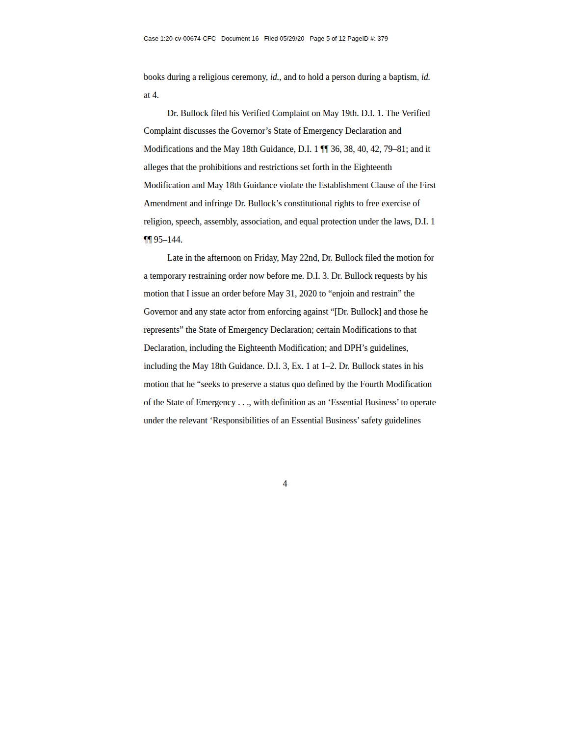Case 1:20-cv-00674-CFC Document 16 Filed 05/29/20 Page 5 of 12 PageID #: 379
books during a religious ceremony, id., and to hold a person during a baptism, id.
at 4.
Dr. Bullock filed his Verified Complaint on May 19th. D.I. 1. The Verified
Complaint discusses the Governor’s State of Emergency Declaration and
Modifications and the May 18th Guidance, D.I. 1 ¶¶ 36, 38, 40, 42, 79–81; and it
alleges that the prohibitions and restrictions set forth in the Eighteenth
Modification and May 18th Guidance violate the Establishment Clause of the First
Amendment and infringe Dr. Bullock’s constitutional rights to free exercise of
religion, speech, assembly, association, and equal protection under the laws, D.I. 1
¶¶ 95–144.
Late in the afternoon on Friday, May 22nd, Dr. Bullock filed the motion for
a temporary restraining order now before me. D.I. 3. Dr. Bullock requests by his
motion that I issue an order before May 31, 2020 to “enjoin and restrain” the
Governor and any state actor from enforcing against “[Dr. Bullock] and those he
represents” the State of Emergency Declaration; certain Modifications to that
Declaration, including the Eighteenth Modification; and DPH’s guidelines,
including the May 18th Guidance. D.I. 3, Ex. 1 at 1–2. Dr. Bullock states in his
motion that he “seeks to preserve a status quo defined by the Fourth Modification
of the State of Emergency . . ., with definition as an ‘Essential Business’ to operate
under the relevant ‘Responsibilities of an Essential Business’ safety guidelines
4